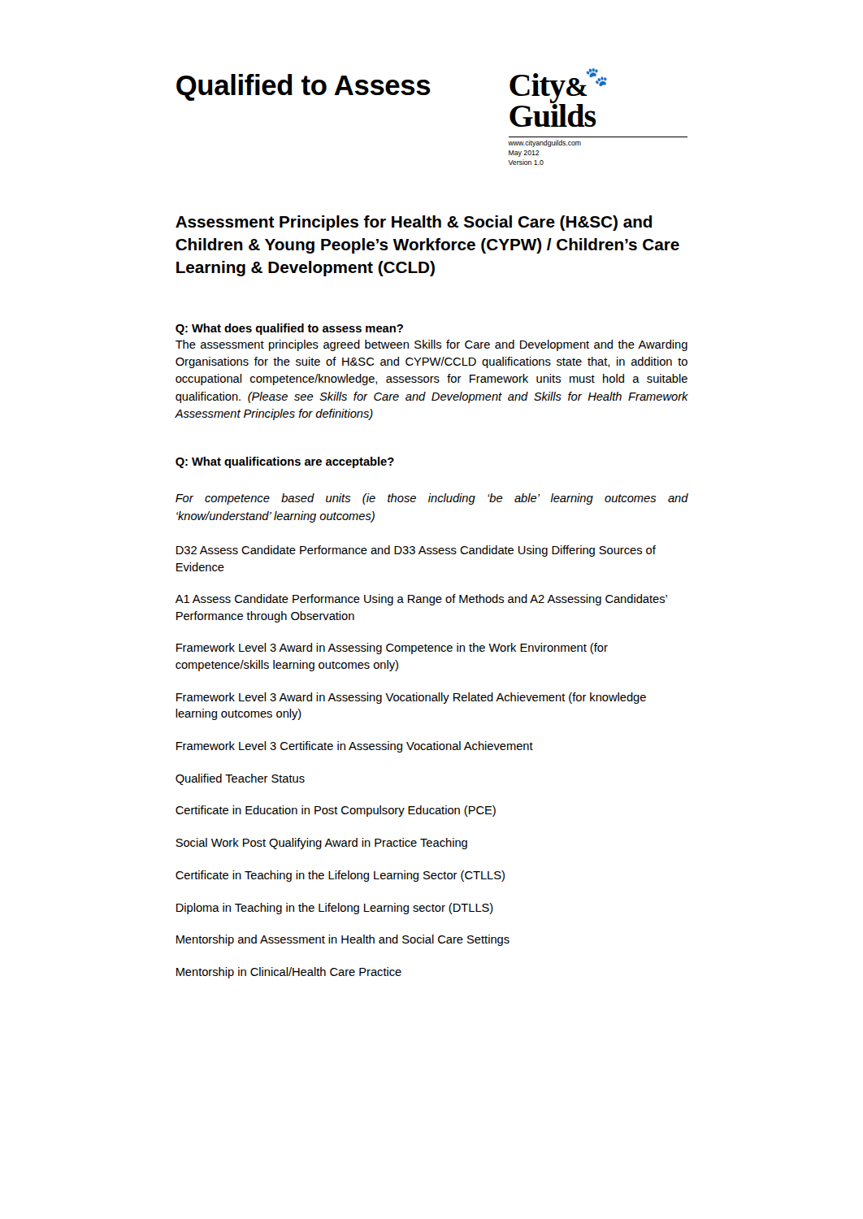Qualified to Assess
City&🐾
Guilds
www.cityandguilds.com
May 2012
Version 1.0
Assessment Principles for Health & Social Care (H&SC) and Children & Young People’s Workforce (CYPW) / Children’s Care Learning & Development (CCLD)
Q: What does qualified to assess mean?
The assessment principles agreed between Skills for Care and Development and the Awarding Organisations for the suite of H&SC and CYPW/CCLD qualifications state that, in addition to occupational competence/knowledge, assessors for Framework units must hold a suitable qualification. (Please see Skills for Care and Development and Skills for Health Framework Assessment Principles for definitions)
Q: What qualifications are acceptable?
For competence based units (ie those including ‘be able’ learning outcomes and ‘know/understand’ learning outcomes)
D32 Assess Candidate Performance and D33 Assess Candidate Using Differing Sources of Evidence
A1 Assess Candidate Performance Using a Range of Methods and A2 Assessing Candidates’ Performance through Observation
Framework Level 3 Award in Assessing Competence in the Work Environment (for competence/skills learning outcomes only)
Framework Level 3 Award in Assessing Vocationally Related Achievement (for knowledge learning outcomes only)
Framework Level 3 Certificate in Assessing Vocational Achievement
Qualified Teacher Status
Certificate in Education in Post Compulsory Education (PCE)
Social Work Post Qualifying Award in Practice Teaching
Certificate in Teaching in the Lifelong Learning Sector (CTLLS)
Diploma in Teaching in the Lifelong Learning sector (DTLLS)
Mentorship and Assessment in Health and Social Care Settings
Mentorship in Clinical/Health Care Practice